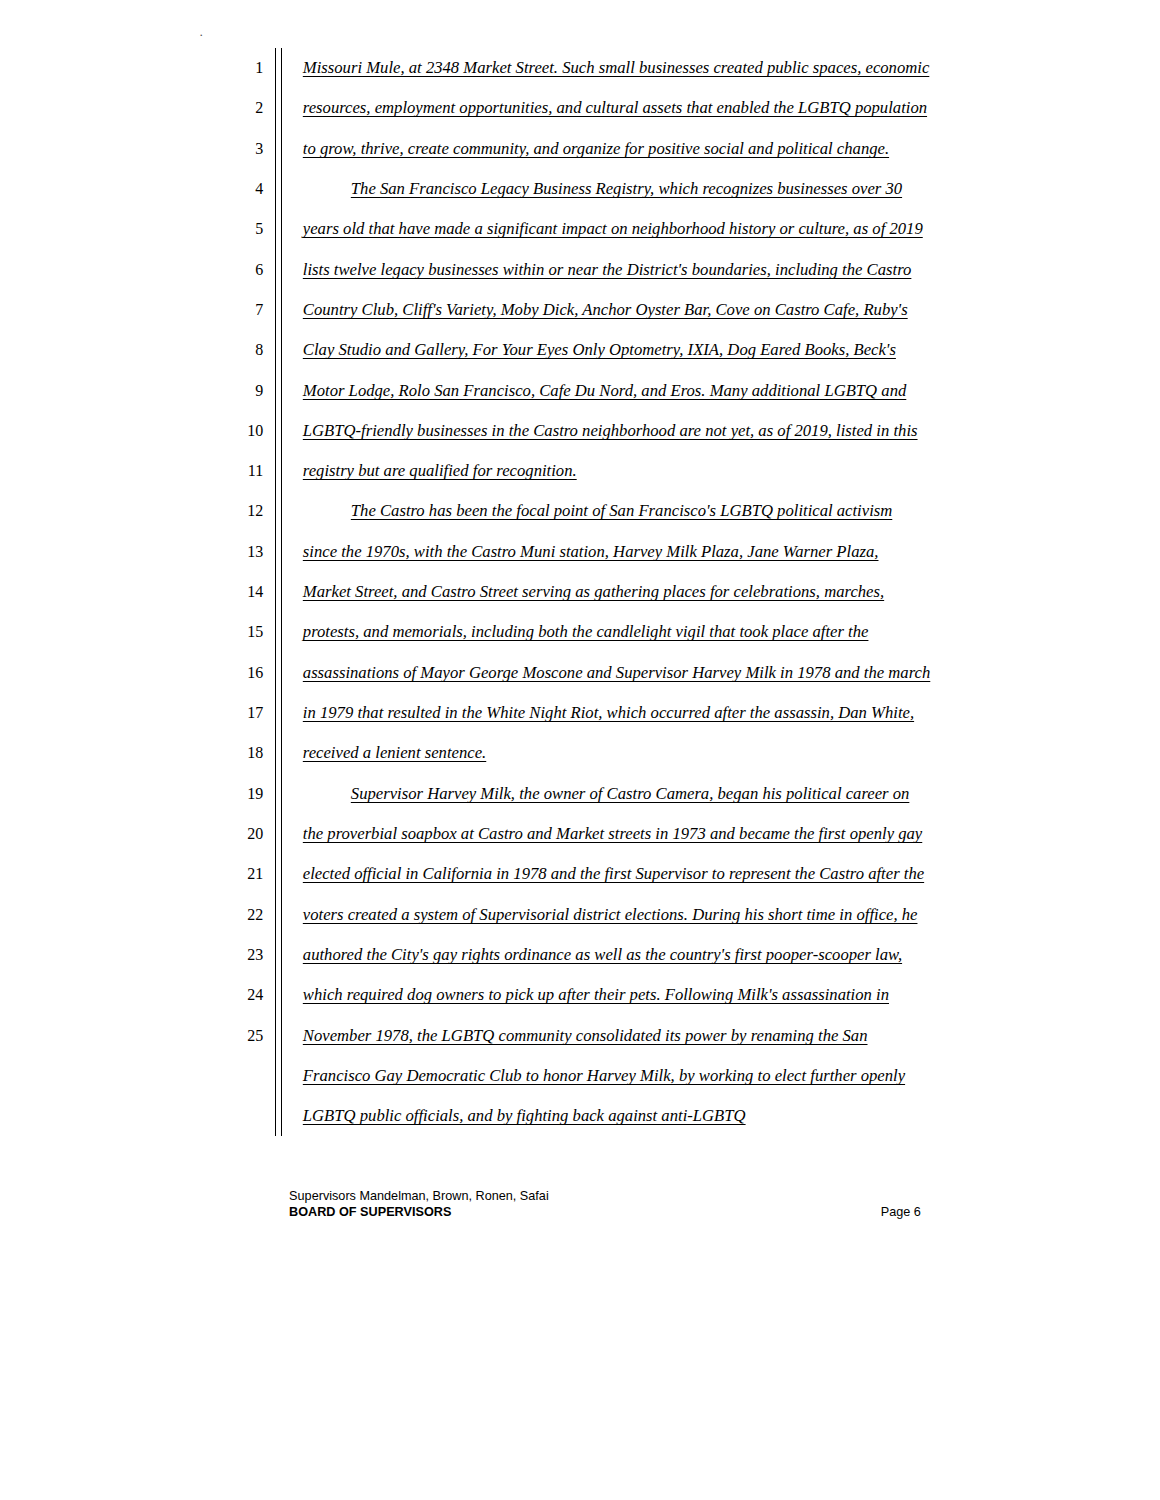·
1
2
3
4
5
6
7
8
9
10
11
12
13
14
15
16
17
18
19
20
21
22
23
24
25
Missouri Mule, at 2348 Market Street. Such small businesses created public spaces, economic resources, employment opportunities, and cultural assets that enabled the LGBTQ population to grow, thrive, create community, and organize for positive social and political change.
The San Francisco Legacy Business Registry, which recognizes businesses over 30 years old that have made a significant impact on neighborhood history or culture, as of 2019 lists twelve legacy businesses within or near the District's boundaries, including the Castro Country Club, Cliff's Variety, Moby Dick, Anchor Oyster Bar, Cove on Castro Cafe, Ruby's Clay Studio and Gallery, For Your Eyes Only Optometry, IXIA, Dog Eared Books, Beck's Motor Lodge, Rolo San Francisco, Cafe Du Nord, and Eros. Many additional LGBTQ and LGBTQ-friendly businesses in the Castro neighborhood are not yet, as of 2019, listed in this registry but are qualified for recognition.
The Castro has been the focal point of San Francisco's LGBTQ political activism since the 1970s, with the Castro Muni station, Harvey Milk Plaza, Jane Warner Plaza, Market Street, and Castro Street serving as gathering places for celebrations, marches, protests, and memorials, including both the candlelight vigil that took place after the assassinations of Mayor George Moscone and Supervisor Harvey Milk in 1978 and the march in 1979 that resulted in the White Night Riot, which occurred after the assassin, Dan White, received a lenient sentence.
Supervisor Harvey Milk, the owner of Castro Camera, began his political career on the proverbial soapbox at Castro and Market streets in 1973 and became the first openly gay elected official in California in 1978 and the first Supervisor to represent the Castro after the voters created a system of Supervisorial district elections. During his short time in office, he authored the City's gay rights ordinance as well as the country's first pooper-scooper law, which required dog owners to pick up after their pets. Following Milk's assassination in November 1978, the LGBTQ community consolidated its power by renaming the San Francisco Gay Democratic Club to honor Harvey Milk, by working to elect further openly LGBTQ public officials, and by fighting back against anti-LGBTQ
Supervisors Mandelman, Brown, Ronen, Safai
BOARD OF SUPERVISORS Page 6